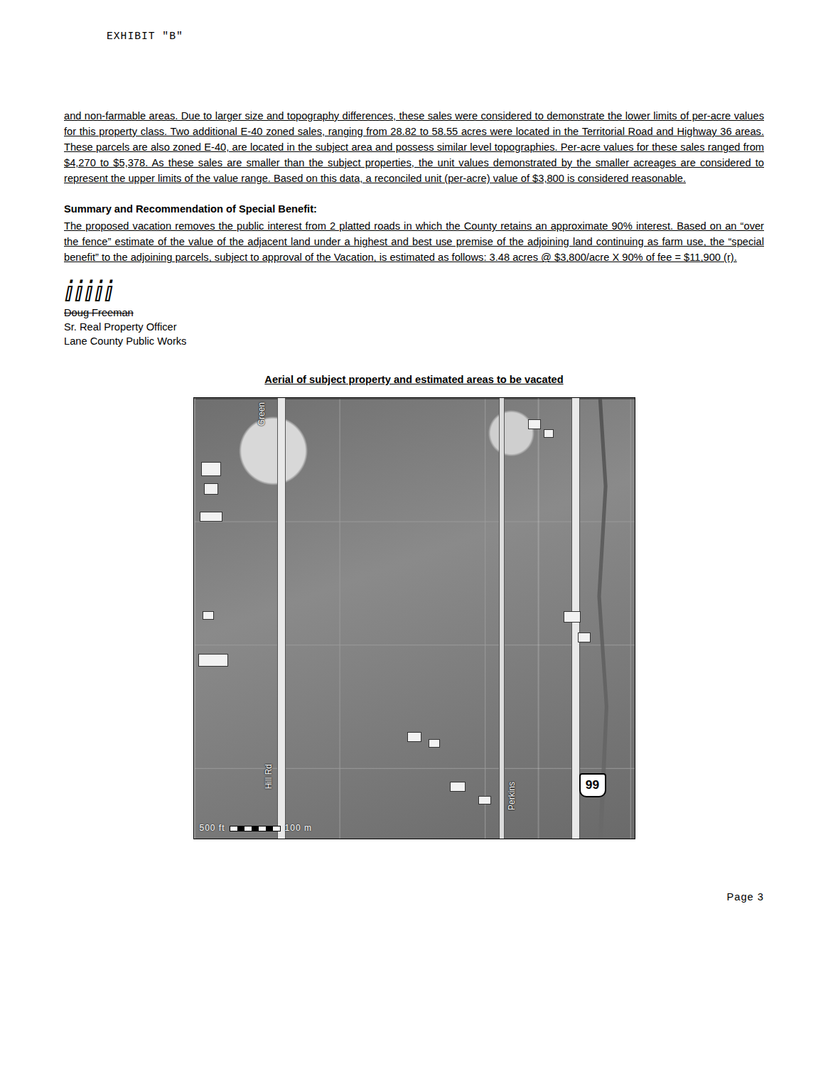EXHIBIT "B"
and non-farmable areas. Due to larger size and topography differences, these sales were considered to demonstrate the lower limits of per-acre values for this property class. Two additional E-40 zoned sales, ranging from 28.82 to 58.55 acres were located in the Territorial Road and Highway 36 areas. These parcels are also zoned E-40, are located in the subject area and possess similar level topographies. Per-acre values for these sales ranged from $4,270 to $5,378. As these sales are smaller than the subject properties, the unit values demonstrated by the smaller acreages are considered to represent the upper limits of the value range. Based on this data, a reconciled unit (per-acre) value of $3,800 is considered reasonable.
Summary and Recommendation of Special Benefit:
The proposed vacation removes the public interest from 2 platted roads in which the County retains an approximate 90% interest. Based on an “over the fence” estimate of the value of the adjacent land under a highest and best use premise of the adjoining land continuing as farm use, the “special benefit” to the adjoining parcels, subject to approval of the Vacation, is estimated as follows: 3.48 acres @ $3,800/acre X 90% of fee = $11,900 (r).
ⅈⅈⅈⅈⅈ
Doug Freeman
Sr. Real Property Officer
Lane County Public Works
Aerial of subject property and estimated areas to be vacated
Green Hill Rd Perkins
99
500 ft 100 m
Page 3